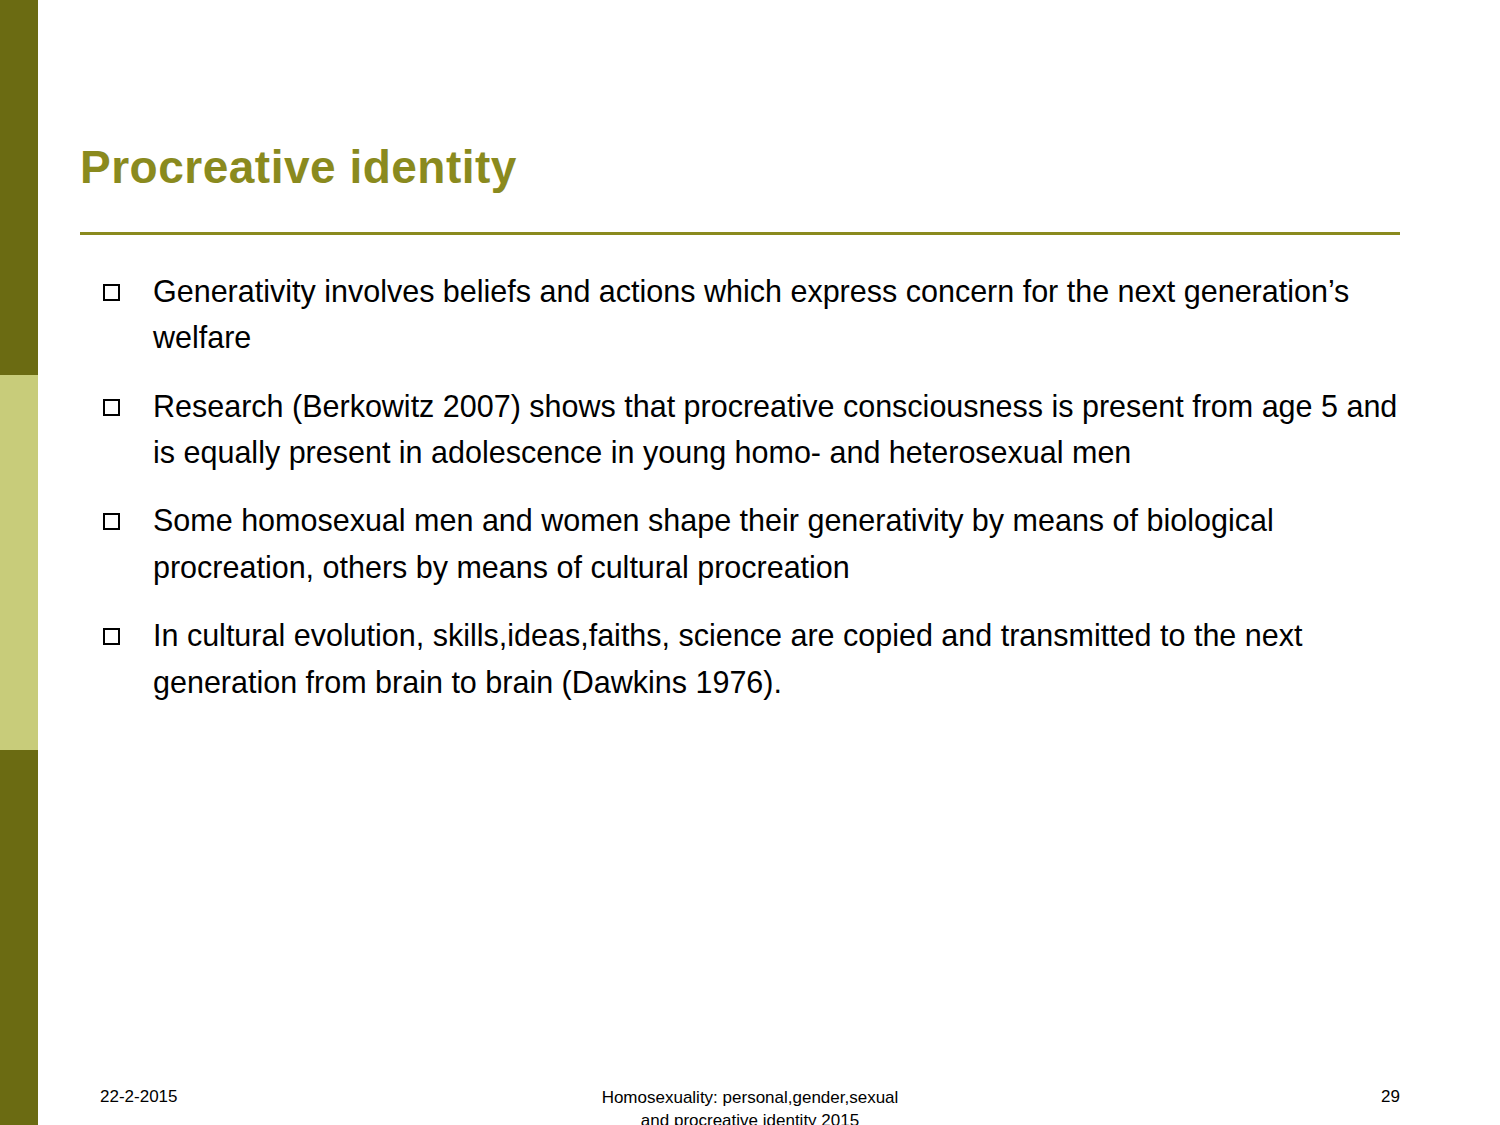Procreative identity
Generativity involves beliefs and actions which express concern for the next generation’s welfare
Research (Berkowitz 2007) shows that procreative consciousness is present from age 5 and is equally present in adolescence in young homo- and heterosexual men
Some homosexual men and women shape their generativity by means of biological procreation, others by means of cultural procreation
In cultural evolution, skills,ideas,faiths, science are copied and transmitted to the next generation from brain to brain (Dawkins 1976).
22-2-2015 Homosexuality: personal,gender,sexual
and procreative identity 2015 29